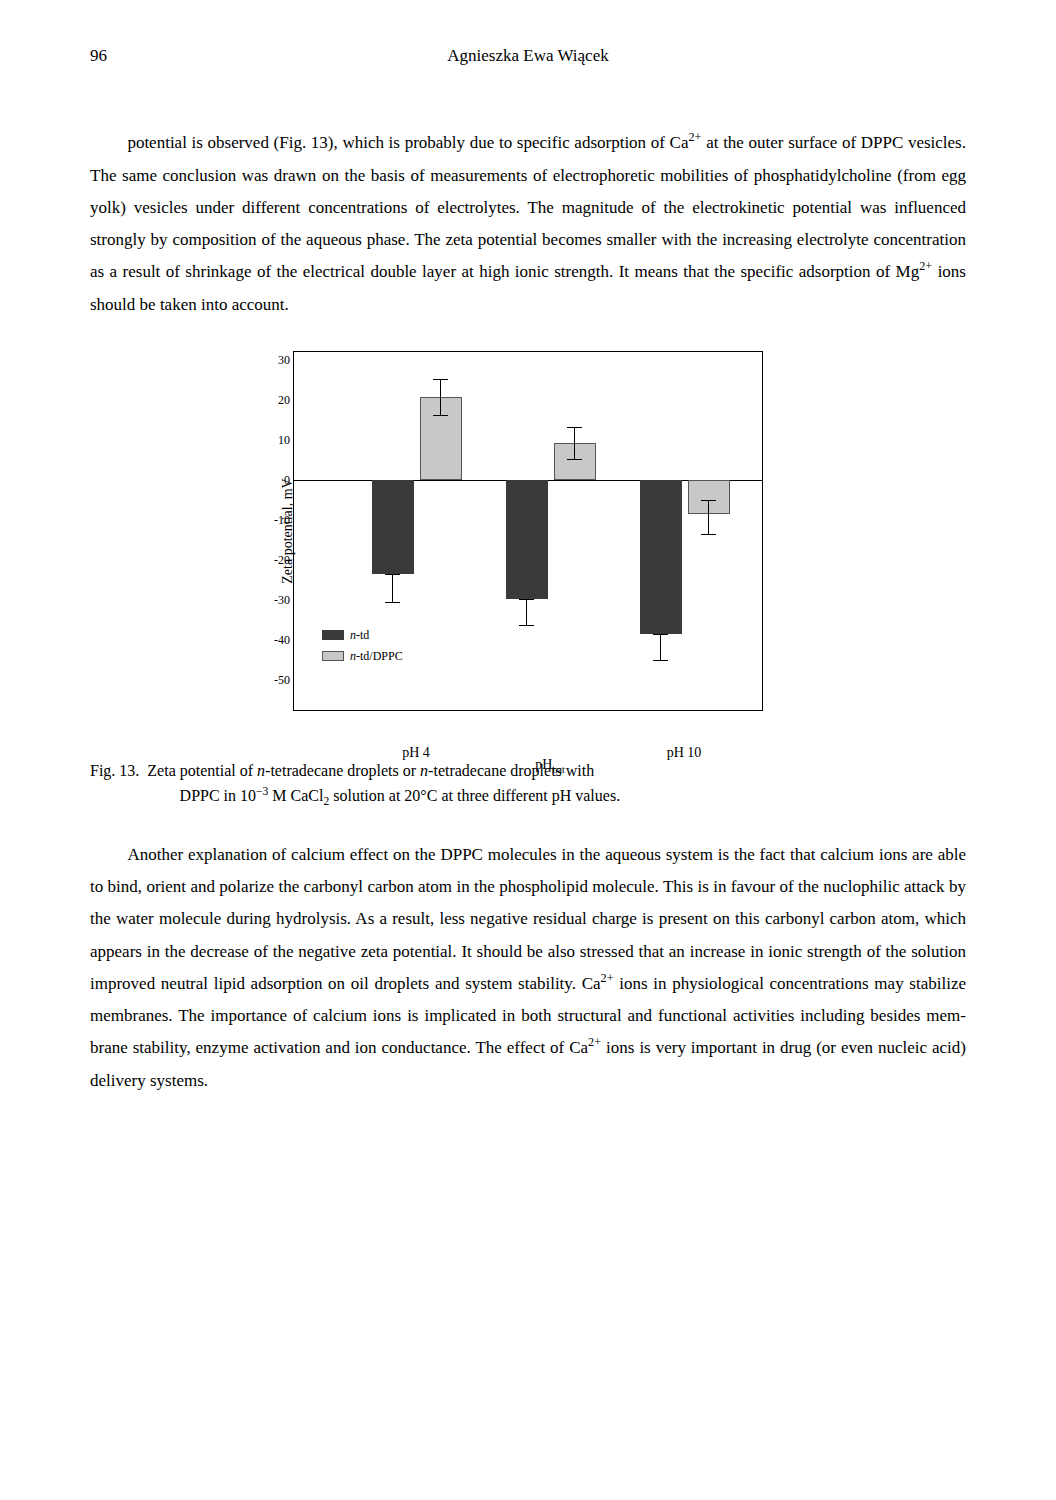96
Agnieszka Ewa Wiącek
potential is observed (Fig. 13), which is probably due to specific adsorption of Ca2+ at the outer surface of DPPC vesicles. The same conclusion was drawn on the basis of measurements of electrophoretic mobilities of phosphatidylcholine (from egg yolk) vesicles under different concentrations of electrolytes. The magnitude of the electrokinetic potential was influenced strongly by composition of the aqueous phase. The zeta potential becomes smaller with the increasing electrolyte concentration as a result of shrinkage of the electrical double layer at high ionic strength. It means that the specific adsorption of Mg2+ ions should be taken into account.
Zeta potential, mV
30 20 10 0 -10 -20 -30 -40 -50
n-td
n-td/DPPC
pH 4 pHnat pH 10
Fig. 13. Zeta potential of n-tetradecane droplets or n-tetradecane droplets with DPPC in 10−3 M CaCl2 solution at 20°C at three different pH values.
Another explanation of calcium effect on the DPPC molecules in the aqueous system is the fact that calcium ions are able to bind, orient and polarize the carbonyl carbon atom in the phospholipid molecule. This is in favour of the nuclophilic attack by the water molecule during hydrolysis. As a result, less negative residual charge is present on this carbonyl carbon atom, which appears in the decrease of the negative zeta potential. It should be also stressed that an increase in ionic strength of the solution improved neutral lipid adsorption on oil droplets and system stability. Ca2+ ions in physiological concentrations may stabilize membranes. The importance of calcium ions is implicated in both structural and functional activities including besides membrane stability, enzyme activation and ion conductance. The effect of Ca2+ ions is very important in drug (or even nucleic acid) delivery systems.